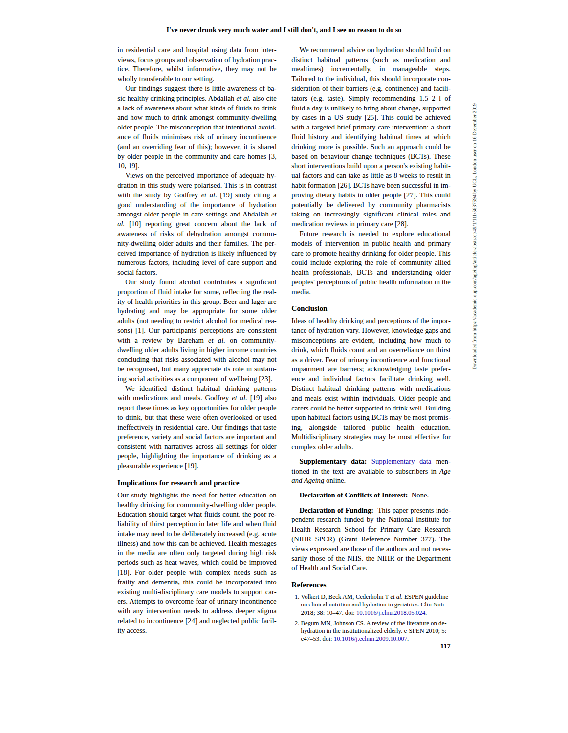I've never drunk very much water and I still don't, and I see no reason to do so
Downloaded from https://academic.oup.com/ageing/article-abstract/49/1/111/5637594 by UCL, London user on 16 December 2019
in residential care and hospital using data from interviews, focus groups and observation of hydration practice. Therefore, whilst informative, they may not be wholly transferable to our setting.
Our findings suggest there is little awareness of basic healthy drinking principles. Abdallah et al. also cite a lack of awareness about what kinds of fluids to drink and how much to drink amongst community-dwelling older people. The misconception that intentional avoidance of fluids minimises risk of urinary incontinence (and an overriding fear of this); however, it is shared by older people in the community and care homes [3, 10, 19].
Views on the perceived importance of adequate hydration in this study were polarised. This is in contrast with the study by Godfrey et al. [19] study citing a good understanding of the importance of hydration amongst older people in care settings and Abdallah et al. [10] reporting great concern about the lack of awareness of risks of dehydration amongst community-dwelling older adults and their families. The perceived importance of hydration is likely influenced by numerous factors, including level of care support and social factors.
Our study found alcohol contributes a significant proportion of fluid intake for some, reflecting the reality of health priorities in this group. Beer and lager are hydrating and may be appropriate for some older adults (not needing to restrict alcohol for medical reasons) [1]. Our participants' perceptions are consistent with a review by Bareham et al. on community-dwelling older adults living in higher income countries concluding that risks associated with alcohol may not be recognised, but many appreciate its role in sustaining social activities as a component of wellbeing [23].
We identified distinct habitual drinking patterns with medications and meals. Godfrey et al. [19] also report these times as key opportunities for older people to drink, but that these were often overlooked or used ineffectively in residential care. Our findings that taste preference, variety and social factors are important and consistent with narratives across all settings for older people, highlighting the importance of drinking as a pleasurable experience [19].
Implications for research and practice
Our study highlights the need for better education on healthy drinking for community-dwelling older people. Education should target what fluids count, the poor reliability of thirst perception in later life and when fluid intake may need to be deliberately increased (e.g. acute illness) and how this can be achieved. Health messages in the media are often only targeted during high risk periods such as heat waves, which could be improved [18]. For older people with complex needs such as frailty and dementia, this could be incorporated into existing multi-disciplinary care models to support carers. Attempts to overcome fear of urinary incontinence with any intervention needs to address deeper stigma related to incontinence [24] and neglected public facility access.
We recommend advice on hydration should build on distinct habitual patterns (such as medication and mealtimes) incrementally, in manageable steps. Tailored to the individual, this should incorporate consideration of their barriers (e.g. continence) and facilitators (e.g. taste). Simply recommending 1.5–2 l of fluid a day is unlikely to bring about change, supported by cases in a US study [25]. This could be achieved with a targeted brief primary care intervention: a short fluid history and identifying habitual times at which drinking more is possible. Such an approach could be based on behaviour change techniques (BCTs). These short interventions build upon a person's existing habitual factors and can take as little as 8 weeks to result in habit formation [26]. BCTs have been successful in improving dietary habits in older people [27]. This could potentially be delivered by community pharmacists taking on increasingly significant clinical roles and medication reviews in primary care [28].
Future research is needed to explore educational models of intervention in public health and primary care to promote healthy drinking for older people. This could include exploring the role of community allied health professionals, BCTs and understanding older peoples' perceptions of public health information in the media.
Conclusion
Ideas of healthy drinking and perceptions of the importance of hydration vary. However, knowledge gaps and misconceptions are evident, including how much to drink, which fluids count and an overreliance on thirst as a driver. Fear of urinary incontinence and functional impairment are barriers; acknowledging taste preference and individual factors facilitate drinking well. Distinct habitual drinking patterns with medications and meals exist within individuals. Older people and carers could be better supported to drink well. Building upon habitual factors using BCTs may be most promising, alongside tailored public health education. Multidisciplinary strategies may be most effective for complex older adults.
Supplementary data: Supplementary data mentioned in the text are available to subscribers in Age and Ageing online.
Declaration of Conflicts of Interest: None.
Declaration of Funding: This paper presents independent research funded by the National Institute for Health Research School for Primary Care Research (NIHR SPCR) (Grant Reference Number 377). The views expressed are those of the authors and not necessarily those of the NHS, the NIHR or the Department of Health and Social Care.
References
Volkert D, Beck AM, Cederholm T et al. ESPEN guideline on clinical nutrition and hydration in geriatrics. Clin Nutr 2018; 38: 10–47. doi: 10.1016/j.clnu.2018.05.024.
Begum MN, Johnson CS. A review of the literature on dehydration in the institutionalized elderly. e-SPEN 2010; 5: e47–53. doi: 10.1016/j.eclnm.2009.10.007.
117